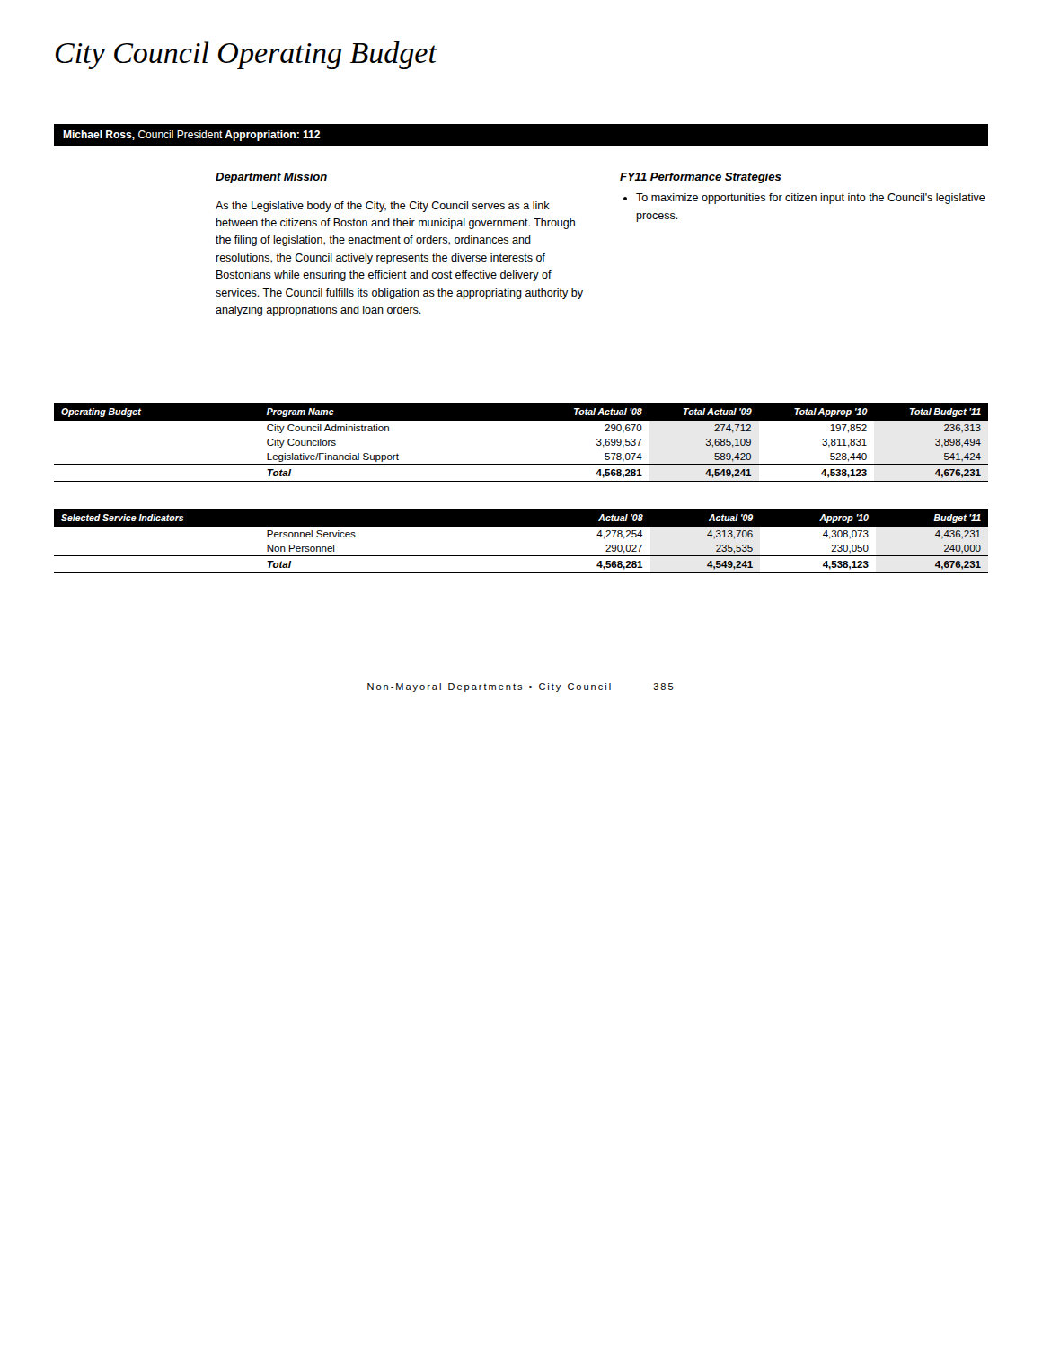City Council Operating Budget
Michael Ross, Council President Appropriation: 112
Department Mission
As the Legislative body of the City, the City Council serves as a link between the citizens of Boston and their municipal government. Through the filing of legislation, the enactment of orders, ordinances and resolutions, the Council actively represents the diverse interests of Bostonians while ensuring the efficient and cost effective delivery of services. The Council fulfills its obligation as the appropriating authority by analyzing appropriations and loan orders.
FY11 Performance Strategies
To maximize opportunities for citizen input into the Council's legislative process.
| Operating Budget | Program Name | Total Actual '08 | Total Actual '09 | Total Approp '10 | Total Budget '11 |
| --- | --- | --- | --- | --- | --- |
| | City Council Administration | 290,670 | 274,712 | 197,852 | 236,313 |
| | City Councilors | 3,699,537 | 3,685,109 | 3,811,831 | 3,898,494 |
| | Legislative/Financial Support | 578,074 | 589,420 | 528,440 | 541,424 |
| | Total | 4,568,281 | 4,549,241 | 4,538,123 | 4,676,231 |
| Selected Service Indicators | | Actual '08 | Actual '09 | Approp '10 | Budget '11 |
| --- | --- | --- | --- | --- | --- |
| | Personnel Services | 4,278,254 | 4,313,706 | 4,308,073 | 4,436,231 |
| | Non Personnel | 290,027 | 235,535 | 230,050 | 240,000 |
| | Total | 4,568,281 | 4,549,241 | 4,538,123 | 4,676,231 |
Non-Mayoral Departments • City Council 385